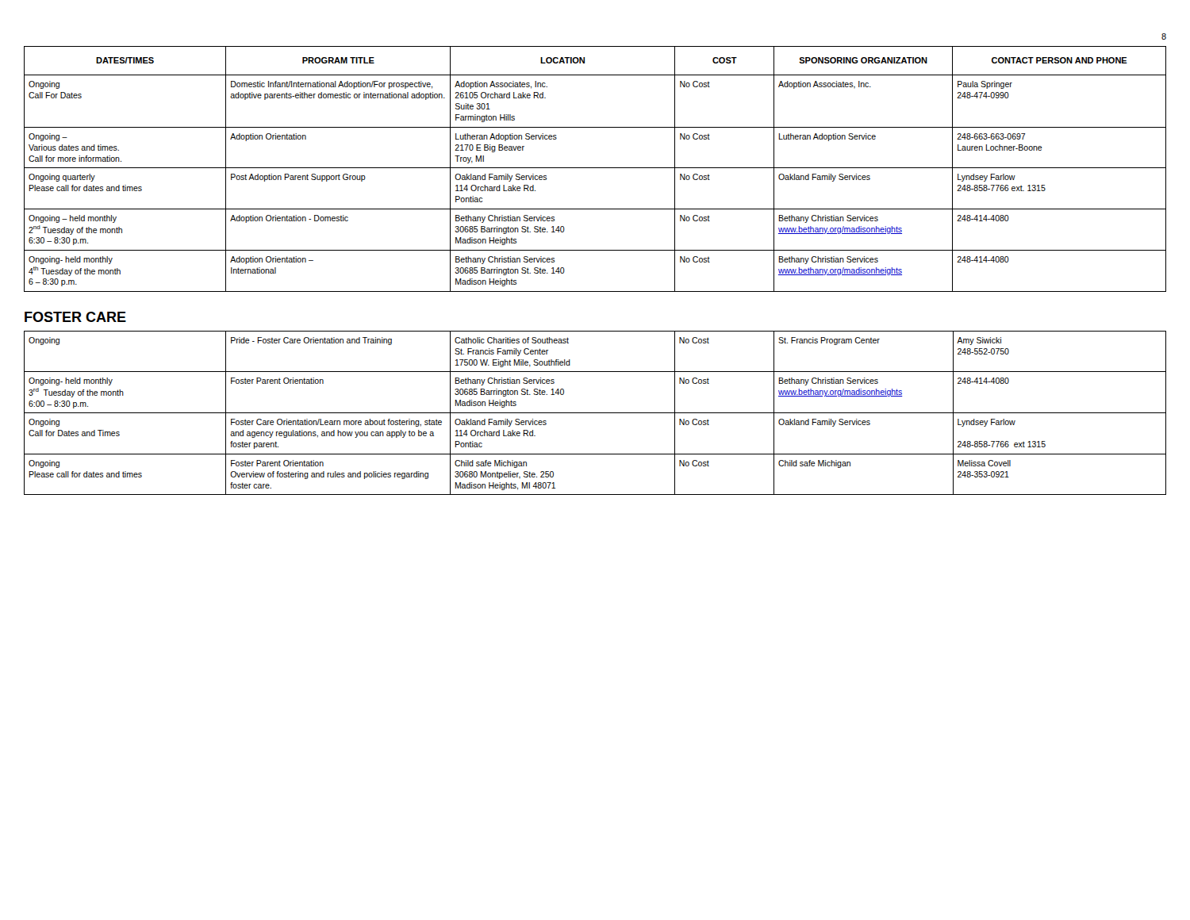8
| DATES/TIMES | PROGRAM TITLE | LOCATION | COST | SPONSORING ORGANIZATION | CONTACT PERSON AND PHONE |
| --- | --- | --- | --- | --- | --- |
| Ongoing Call For Dates | Domestic Infant/International Adoption/For prospective, adoptive parents-either domestic or international adoption. | Adoption Associates, Inc. 26105 Orchard Lake Rd. Suite 301 Farmington Hills | No Cost | Adoption Associates, Inc. | Paula Springer 248-474-0990 |
| Ongoing – Various dates and times. Call for more information. | Adoption Orientation | Lutheran Adoption Services 2170 E Big Beaver Troy, MI | No Cost | Lutheran Adoption Service | 248-663-663-0697 Lauren Lochner-Boone |
| Ongoing quarterly Please call for dates and times | Post Adoption Parent Support Group | Oakland Family Services 114 Orchard Lake Rd. Pontiac | No Cost | Oakland Family Services | Lyndsey Farlow 248-858-7766 ext. 1315 |
| Ongoing – held monthly 2 nd Tuesday of the month 6:30 – 8:30 p.m. | Adoption Orientation - Domestic | Bethany Christian Services 30685 Barrington St. Ste. 140 Madison Heights | No Cost | Bethany Christian Services www.bethany.org/madisonheights | 248-414-4080 |
| Ongoing- held monthly 4 th Tuesday of the month 6 – 8:30 p.m. | Adoption Orientation – International | Bethany Christian Services 30685 Barrington St. Ste. 140 Madison Heights | No Cost | Bethany Christian Services www.bethany.org/madisonheights | 248-414-4080 |
FOSTER CARE
| Ongoing | Pride - Foster Care Orientation and Training | Catholic Charities of Southeast St. Francis Family Center 17500 W. Eight Mile, Southfield | No Cost | St. Francis Program Center | Amy Siwicki 248-552-0750 |
| Ongoing- held monthly 3 rd Tuesday of the month 6:00 – 8:30 p.m. | Foster Parent Orientation | Bethany Christian Services 30685 Barrington St. Ste. 140 Madison Heights | No Cost | Bethany Christian Services www.bethany.org/madisonheights | 248-414-4080 |
| Ongoing Call for Dates and Times | Foster Care Orientation/Learn more about fostering, state and agency regulations, and how you can apply to be a foster parent. | Oakland Family Services 114 Orchard Lake Rd. Pontiac | No Cost | Oakland Family Services | Lyndsey Farlow 248-858-7766 ext 1315 |
| Ongoing Please call for dates and times | Foster Parent Orientation Overview of fostering and rules and policies regarding foster care. | Child safe Michigan 30680 Montpelier, Ste. 250 Madison Heights, MI 48071 | No Cost | Child safe Michigan | Melissa Covell 248-353-0921 |